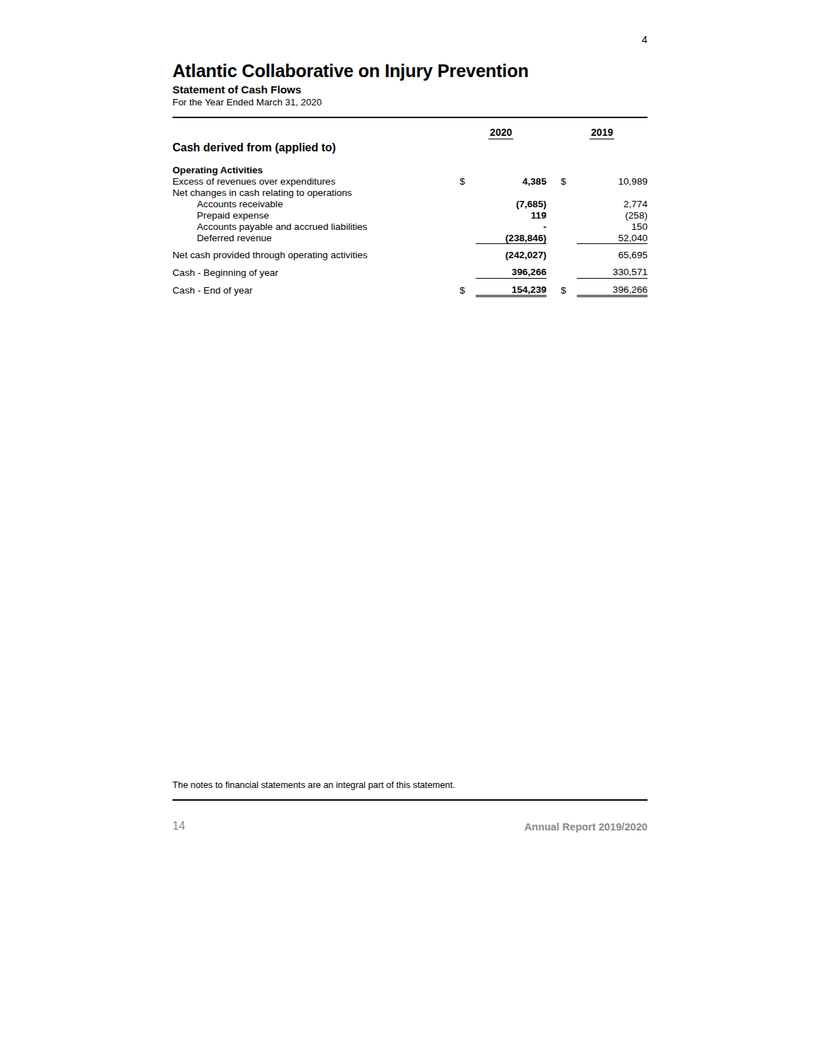4
Atlantic Collaborative on Injury Prevention
Statement of Cash Flows
For the Year Ended March 31, 2020
| | 2020 | | 2019 |
| Cash derived from (applied to) | | | | | |
| Operating Activities | | | | | |
| Excess of revenues over expenditures | $ | 4,385 | | $ | 10,989 |
| Net changes in cash relating to operations | | | | | |
| Accounts receivable | | (7,685) | | | 2,774 |
| Prepaid expense | | 119 | | | (258) |
| Accounts payable and accrued liabilities | | - | | | 150 |
| Deferred revenue | | (238,846) | | | 52,040 |
| Net cash provided through operating activities | | (242,027) | | | 65,695 |
| Cash - Beginning of year | | 396,266 | | | 330,571 |
| Cash - End of year | $ | 154,239 | | $ | 396,266 |
The notes to financial statements are an integral part of this statement.
14
Annual Report 2019/2020